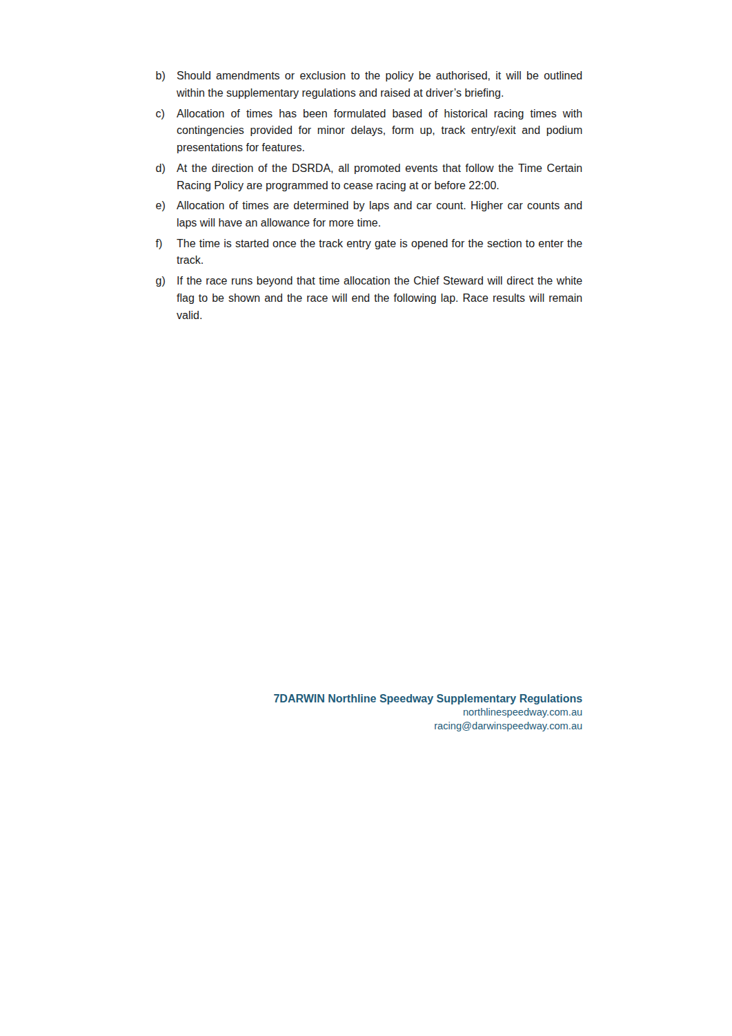b) Should amendments or exclusion to the policy be authorised, it will be outlined within the supplementary regulations and raised at driver’s briefing.
c) Allocation of times has been formulated based of historical racing times with contingencies provided for minor delays, form up, track entry/exit and podium presentations for features.
d) At the direction of the DSRDA, all promoted events that follow the Time Certain Racing Policy are programmed to cease racing at or before 22:00.
e) Allocation of times are determined by laps and car count. Higher car counts and laps will have an allowance for more time.
f) The time is started once the track entry gate is opened for the section to enter the track.
g) If the race runs beyond that time allocation the Chief Steward will direct the white flag to be shown and the race will end the following lap. Race results will remain valid.
7DARWIN Northline Speedway Supplementary Regulations
northlinespeedway.com.au
racing@darwinspeedway.com.au